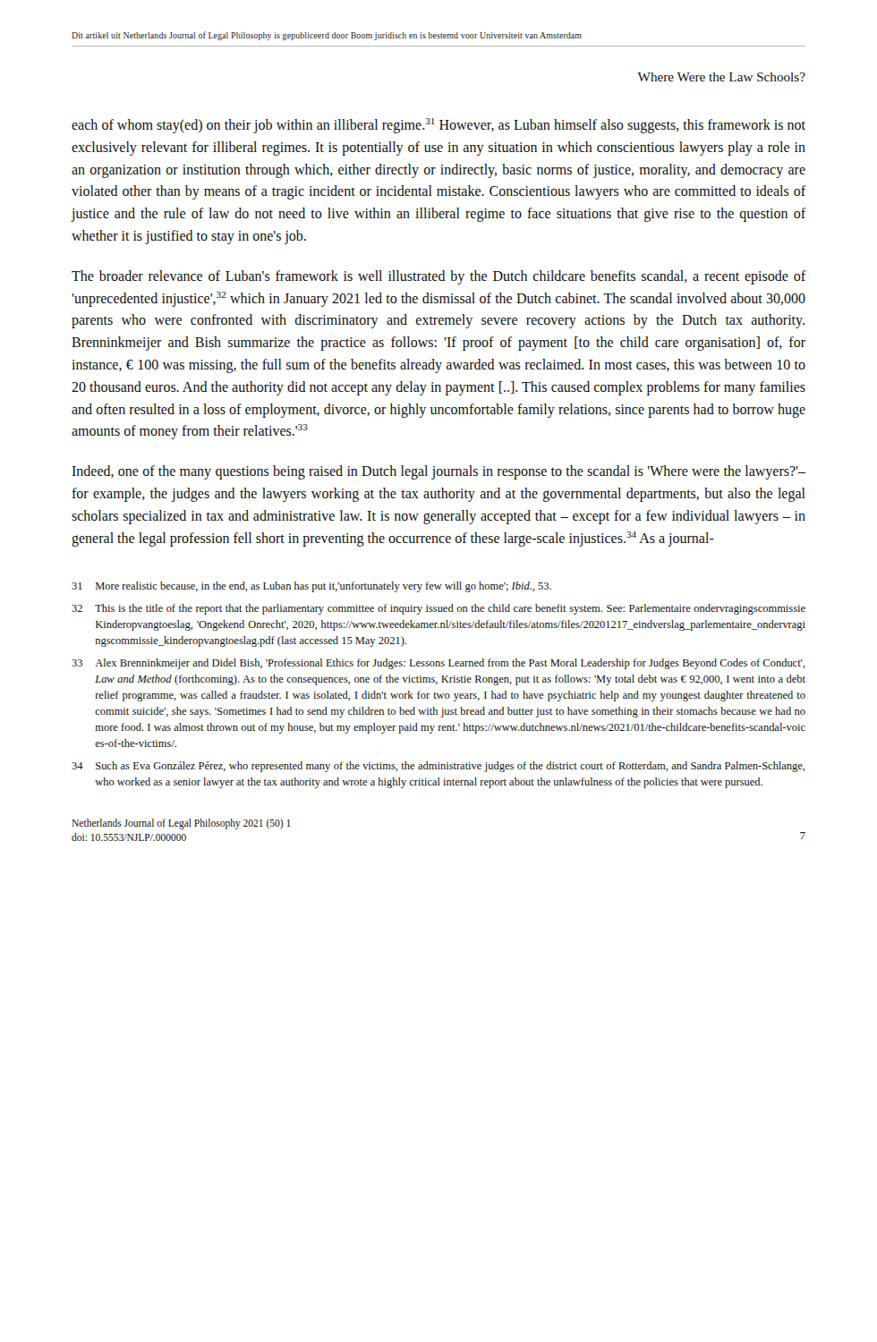Dit artikel uit Netherlands Journal of Legal Philosophy is gepubliceerd door Boom juridisch en is bestemd voor Universiteit van Amsterdam
Where Were the Law Schools?
each of whom stay(ed) on their job within an illiberal regime.31 However, as Luban himself also suggests, this framework is not exclusively relevant for illiberal regimes. It is potentially of use in any situation in which conscientious lawyers play a role in an organization or institution through which, either directly or indirectly, basic norms of justice, morality, and democracy are violated other than by means of a tragic incident or incidental mistake. Conscientious lawyers who are committed to ideals of justice and the rule of law do not need to live within an illiberal regime to face situations that give rise to the question of whether it is justified to stay in one's job.
The broader relevance of Luban's framework is well illustrated by the Dutch childcare benefits scandal, a recent episode of 'unprecedented injustice',32 which in January 2021 led to the dismissal of the Dutch cabinet. The scandal involved about 30,000 parents who were confronted with discriminatory and extremely severe recovery actions by the Dutch tax authority. Brenninkmeijer and Bish summarize the practice as follows: 'If proof of payment [to the child care organisation] of, for instance, € 100 was missing, the full sum of the benefits already awarded was reclaimed. In most cases, this was between 10 to 20 thousand euros. And the authority did not accept any delay in payment [..]. This caused complex problems for many families and often resulted in a loss of employment, divorce, or highly uncomfortable family relations, since parents had to borrow huge amounts of money from their relatives.'33
Indeed, one of the many questions being raised in Dutch legal journals in response to the scandal is 'Where were the lawyers?'– for example, the judges and the lawyers working at the tax authority and at the governmental departments, but also the legal scholars specialized in tax and administrative law. It is now generally accepted that – except for a few individual lawyers – in general the legal profession fell short in preventing the occurrence of these large-scale injustices.34 As a journal-
31 More realistic because, in the end, as Luban has put it,'unfortunately very few will go home'; Ibid., 53.
32 This is the title of the report that the parliamentary committee of inquiry issued on the child care benefit system. See: Parlementaire ondervragingscommissie Kinderopvangtoeslag, 'Ongekend Onrecht', 2020, https://www.tweedekamer.nl/sites/default/files/atoms/files/20201217_eindverslag_parlementaire_ondervragingscommissie_kinderopvangtoeslag.pdf (last accessed 15 May 2021).
33 Alex Brenninkmeijer and Didel Bish, 'Professional Ethics for Judges: Lessons Learned from the Past Moral Leadership for Judges Beyond Codes of Conduct', Law and Method (forthcoming). As to the consequences, one of the victims, Kristie Rongen, put it as follows: 'My total debt was € 92,000, I went into a debt relief programme, was called a fraudster. I was isolated, I didn't work for two years, I had to have psychiatric help and my youngest daughter threatened to commit suicide', she says. 'Sometimes I had to send my children to bed with just bread and butter just to have something in their stomachs because we had no more food. I was almost thrown out of my house, but my employer paid my rent.' https://www.dutchnews.nl/news/2021/01/the-childcare-benefits-scandal-voices-of-the-victims/.
34 Such as Eva González Pérez, who represented many of the victims, the administrative judges of the district court of Rotterdam, and Sandra Palmen-Schlange, who worked as a senior lawyer at the tax authority and wrote a highly critical internal report about the unlawfulness of the policies that were pursued.
Netherlands Journal of Legal Philosophy 2021 (50) 1
doi: 10.5553/NJLP/.000000
7